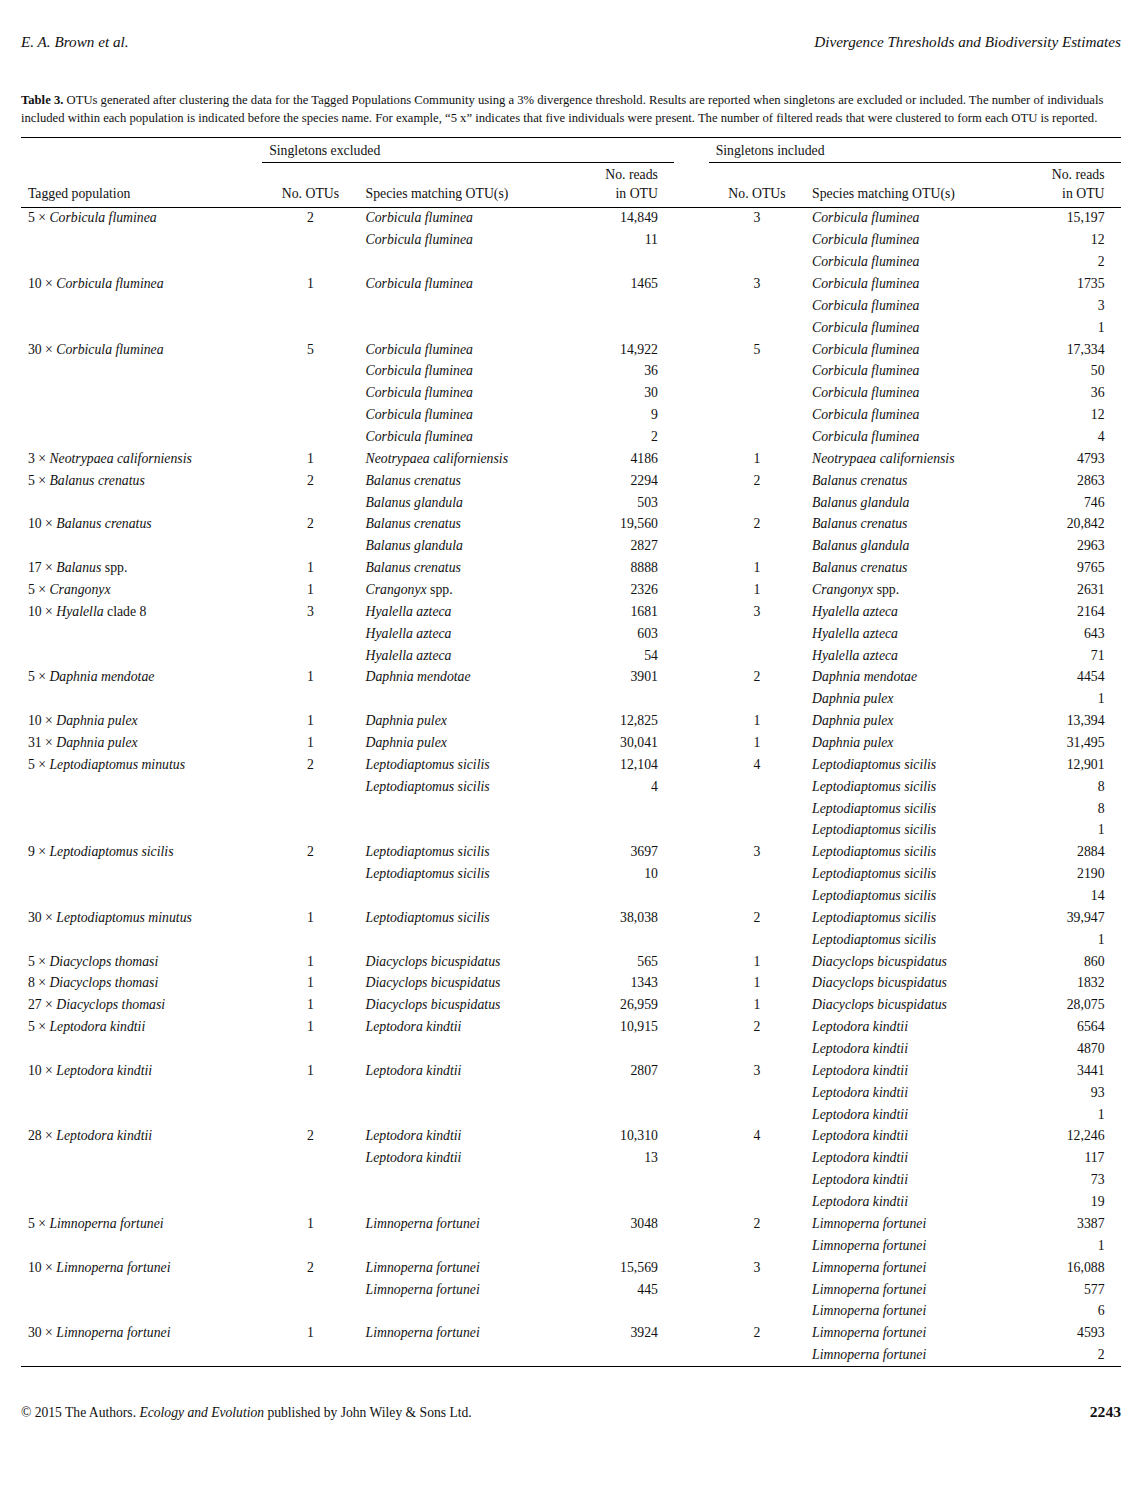E. A. Brown et al.
Divergence Thresholds and Biodiversity Estimates
Table 3. OTUs generated after clustering the data for the Tagged Populations Community using a 3% divergence threshold. Results are reported when singletons are excluded or included. The number of individuals included within each population is indicated before the species name. For example, “5 x” indicates that five individuals were present. The number of filtered reads that were clustered to form each OTU is reported.
| Tagged population | Singletons excluded | | Singletons included |
| --- | --- | --- | --- |
| No. OTUs | Species matching OTU(s) | No. reads in OTU | | No. OTUs | Species matching OTU(s) | No. reads in OTU |
| 5 × Corbicula fluminea | 2 | Corbicula fluminea | 14,849 | | 3 | Corbicula fluminea | 15,197 |
| | | Corbicula fluminea | 11 | | | Corbicula fluminea | 12 |
| | | | | | | Corbicula fluminea | 2 |
| 10 × Corbicula fluminea | 1 | Corbicula fluminea | 1465 | | 3 | Corbicula fluminea | 1735 |
| | | | | | | Corbicula fluminea | 3 |
| | | | | | | Corbicula fluminea | 1 |
| 30 × Corbicula fluminea | 5 | Corbicula fluminea | 14,922 | | 5 | Corbicula fluminea | 17,334 |
| | | Corbicula fluminea | 36 | | | Corbicula fluminea | 50 |
| | | Corbicula fluminea | 30 | | | Corbicula fluminea | 36 |
| | | Corbicula fluminea | 9 | | | Corbicula fluminea | 12 |
| | | Corbicula fluminea | 2 | | | Corbicula fluminea | 4 |
| 3 × Neotrypaea californiensis | 1 | Neotrypaea californiensis | 4186 | | 1 | Neotrypaea californiensis | 4793 |
| 5 × Balanus crenatus | 2 | Balanus crenatus | 2294 | | 2 | Balanus crenatus | 2863 |
| | | Balanus glandula | 503 | | | Balanus glandula | 746 |
| 10 × Balanus crenatus | 2 | Balanus crenatus | 19,560 | | 2 | Balanus crenatus | 20,842 |
| | | Balanus glandula | 2827 | | | Balanus glandula | 2963 |
| 17 × Balanus spp. | 1 | Balanus crenatus | 8888 | | 1 | Balanus crenatus | 9765 |
| 5 × Crangonyx | 1 | Crangonyx spp. | 2326 | | 1 | Crangonyx spp. | 2631 |
| 10 × Hyalella clade 8 | 3 | Hyalella azteca | 1681 | | 3 | Hyalella azteca | 2164 |
| | | Hyalella azteca | 603 | | | Hyalella azteca | 643 |
| | | Hyalella azteca | 54 | | | Hyalella azteca | 71 |
| 5 × Daphnia mendotae | 1 | Daphnia mendotae | 3901 | | 2 | Daphnia mendotae | 4454 |
| | | | | | | Daphnia pulex | 1 |
| 10 × Daphnia pulex | 1 | Daphnia pulex | 12,825 | | 1 | Daphnia pulex | 13,394 |
| 31 × Daphnia pulex | 1 | Daphnia pulex | 30,041 | | 1 | Daphnia pulex | 31,495 |
| 5 × Leptodiaptomus minutus | 2 | Leptodiaptomus sicilis | 12,104 | | 4 | Leptodiaptomus sicilis | 12,901 |
| | | Leptodiaptomus sicilis | 4 | | | Leptodiaptomus sicilis | 8 |
| | | | | | | Leptodiaptomus sicilis | 8 |
| | | | | | | Leptodiaptomus sicilis | 1 |
| 9 × Leptodiaptomus sicilis | 2 | Leptodiaptomus sicilis | 3697 | | 3 | Leptodiaptomus sicilis | 2884 |
| | | Leptodiaptomus sicilis | 10 | | | Leptodiaptomus sicilis | 2190 |
| | | | | | | Leptodiaptomus sicilis | 14 |
| 30 × Leptodiaptomus minutus | 1 | Leptodiaptomus sicilis | 38,038 | | 2 | Leptodiaptomus sicilis | 39,947 |
| | | | | | | Leptodiaptomus sicilis | 1 |
| 5 × Diacyclops thomasi | 1 | Diacyclops bicuspidatus | 565 | | 1 | Diacyclops bicuspidatus | 860 |
| 8 × Diacyclops thomasi | 1 | Diacyclops bicuspidatus | 1343 | | 1 | Diacyclops bicuspidatus | 1832 |
| 27 × Diacyclops thomasi | 1 | Diacyclops bicuspidatus | 26,959 | | 1 | Diacyclops bicuspidatus | 28,075 |
| 5 × Leptodora kindtii | 1 | Leptodora kindtii | 10,915 | | 2 | Leptodora kindtii | 6564 |
| | | | | | | Leptodora kindtii | 4870 |
| 10 × Leptodora kindtii | 1 | Leptodora kindtii | 2807 | | 3 | Leptodora kindtii | 3441 |
| | | | | | | Leptodora kindtii | 93 |
| | | | | | | Leptodora kindtii | 1 |
| 28 × Leptodora kindtii | 2 | Leptodora kindtii | 10,310 | | 4 | Leptodora kindtii | 12,246 |
| | | Leptodora kindtii | 13 | | | Leptodora kindtii | 117 |
| | | | | | | Leptodora kindtii | 73 |
| | | | | | | Leptodora kindtii | 19 |
| 5 × Limnoperna fortunei | 1 | Limnoperna fortunei | 3048 | | 2 | Limnoperna fortunei | 3387 |
| | | | | | | Limnoperna fortunei | 1 |
| 10 × Limnoperna fortunei | 2 | Limnoperna fortunei | 15,569 | | 3 | Limnoperna fortunei | 16,088 |
| | | Limnoperna fortunei | 445 | | | Limnoperna fortunei | 577 |
| | | | | | | Limnoperna fortunei | 6 |
| 30 × Limnoperna fortunei | 1 | Limnoperna fortunei | 3924 | | 2 | Limnoperna fortunei | 4593 |
| | | | | | | Limnoperna fortunei | 2 |
© 2015 The Authors. Ecology and Evolution published by John Wiley & Sons Ltd.
2243